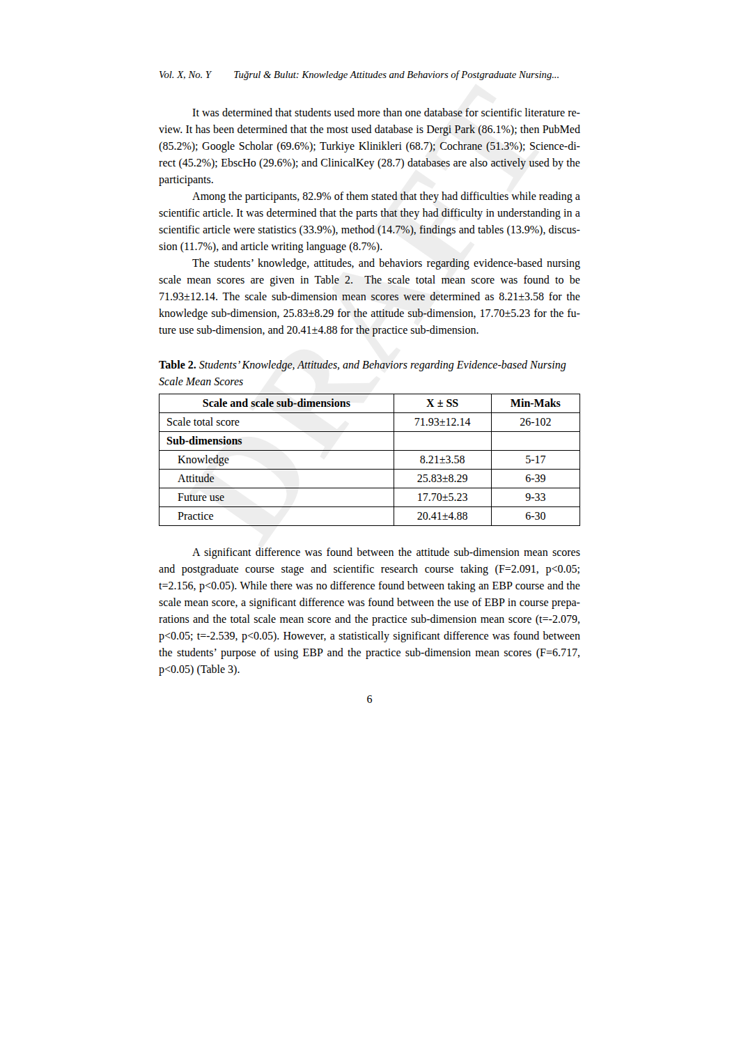DRAFT
Vol. X, No. YTuğrul & Bulut: Knowledge Attitudes and Behaviors of Postgraduate Nursing...
It was determined that students used more than one database for scientific literature review. It has been determined that the most used database is Dergi Park (86.1%); then PubMed (85.2%); Google Scholar (69.6%); Turkiye Klinikleri (68.7); Cochrane (51.3%); Science-direct (45.2%); EbscHo (29.6%); and ClinicalKey (28.7) databases are also actively used by the participants.
Among the participants, 82.9% of them stated that they had difficulties while reading a scientific article. It was determined that the parts that they had difficulty in understanding in a scientific article were statistics (33.9%), method (14.7%), findings and tables (13.9%), discussion (11.7%), and article writing language (8.7%).
The students’ knowledge, attitudes, and behaviors regarding evidence-based nursing scale mean scores are given in Table 2. The scale total mean score was found to be 71.93±12.14. The scale sub-dimension mean scores were determined as 8.21±3.58 for the knowledge sub-dimension, 25.83±8.29 for the attitude sub-dimension, 17.70±5.23 for the future use sub-dimension, and 20.41±4.88 for the practice sub-dimension.
Table 2. Students’ Knowledge, Attitudes, and Behaviors regarding Evidence-based Nursing Scale Mean Scores
| Scale and scale sub-dimensions | X ± SS | Min-Maks |
| --- | --- | --- |
| Scale total score | 71.93±12.14 | 26-102 |
| Sub-dimensions | | |
| Knowledge | 8.21±3.58 | 5-17 |
| Attitude | 25.83±8.29 | 6-39 |
| Future use | 17.70±5.23 | 9-33 |
| Practice | 20.41±4.88 | 6-30 |
A significant difference was found between the attitude sub-dimension mean scores and postgraduate course stage and scientific research course taking (F=2.091, p<0.05; t=2.156, p<0.05). While there was no difference found between taking an EBP course and the scale mean score, a significant difference was found between the use of EBP in course preparations and the total scale mean score and the practice sub-dimension mean score (t=-2.079, p<0.05; t=-2.539, p<0.05). However, a statistically significant difference was found between the students’ purpose of using EBP and the practice sub-dimension mean scores (F=6.717, p<0.05) (Table 3).
6